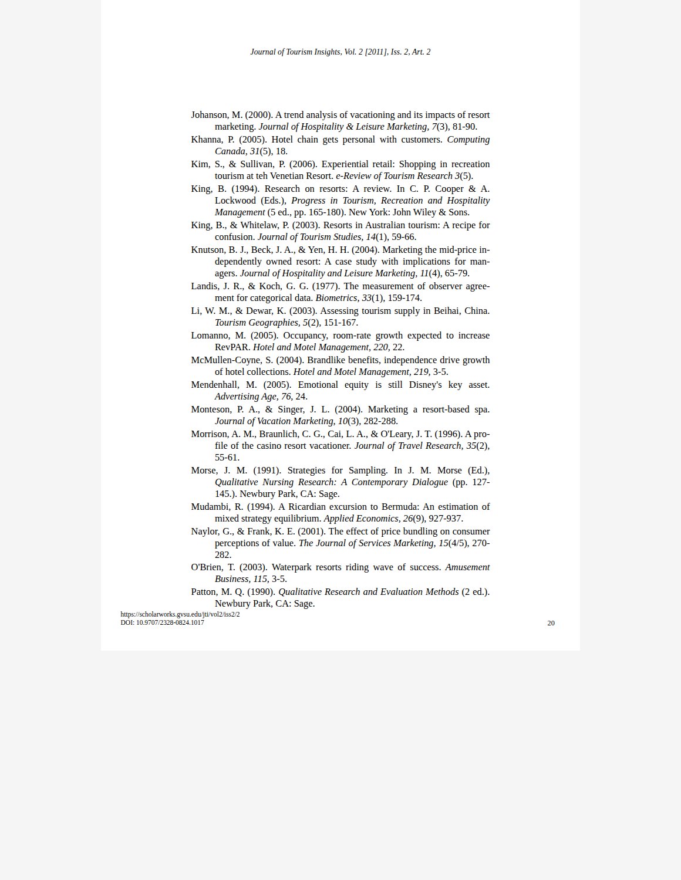Journal of Tourism Insights, Vol. 2 [2011], Iss. 2, Art. 2
Johanson, M. (2000). A trend analysis of vacationing and its impacts of resort marketing. Journal of Hospitality & Leisure Marketing, 7(3), 81-90.
Khanna, P. (2005). Hotel chain gets personal with customers. Computing Canada, 31(5), 18.
Kim, S., & Sullivan, P. (2006). Experiential retail: Shopping in recreation tourism at teh Venetian Resort. e-Review of Tourism Research 3(5).
King, B. (1994). Research on resorts: A review. In C. P. Cooper & A. Lockwood (Eds.), Progress in Tourism, Recreation and Hospitality Management (5 ed., pp. 165-180). New York: John Wiley & Sons.
King, B., & Whitelaw, P. (2003). Resorts in Australian tourism: A recipe for confusion. Journal of Tourism Studies, 14(1), 59-66.
Knutson, B. J., Beck, J. A., & Yen, H. H. (2004). Marketing the mid-price independently owned resort: A case study with implications for managers. Journal of Hospitality and Leisure Marketing, 11(4), 65-79.
Landis, J. R., & Koch, G. G. (1977). The measurement of observer agreement for categorical data. Biometrics, 33(1), 159-174.
Li, W. M., & Dewar, K. (2003). Assessing tourism supply in Beihai, China. Tourism Geographies, 5(2), 151-167.
Lomanno, M. (2005). Occupancy, room-rate growth expected to increase RevPAR. Hotel and Motel Management, 220, 22.
McMullen-Coyne, S. (2004). Brandlike benefits, independence drive growth of hotel collections. Hotel and Motel Management, 219, 3-5.
Mendenhall, M. (2005). Emotional equity is still Disney's key asset. Advertising Age, 76, 24.
Monteson, P. A., & Singer, J. L. (2004). Marketing a resort-based spa. Journal of Vacation Marketing, 10(3), 282-288.
Morrison, A. M., Braunlich, C. G., Cai, L. A., & O'Leary, J. T. (1996). A profile of the casino resort vacationer. Journal of Travel Research, 35(2), 55-61.
Morse, J. M. (1991). Strategies for Sampling. In J. M. Morse (Ed.), Qualitative Nursing Research: A Contemporary Dialogue (pp. 127-145.). Newbury Park, CA: Sage.
Mudambi, R. (1994). A Ricardian excursion to Bermuda: An estimation of mixed strategy equilibrium. Applied Economics, 26(9), 927-937.
Naylor, G., & Frank, K. E. (2001). The effect of price bundling on consumer perceptions of value. The Journal of Services Marketing, 15(4/5), 270-282.
O'Brien, T. (2003). Waterpark resorts riding wave of success. Amusement Business, 115, 3-5.
Patton, M. Q. (1990). Qualitative Research and Evaluation Methods (2 ed.). Newbury Park, CA: Sage.
https://scholarworks.gvsu.edu/jti/vol2/iss2/2
DOI: 10.9707/2328-0824.1017
20